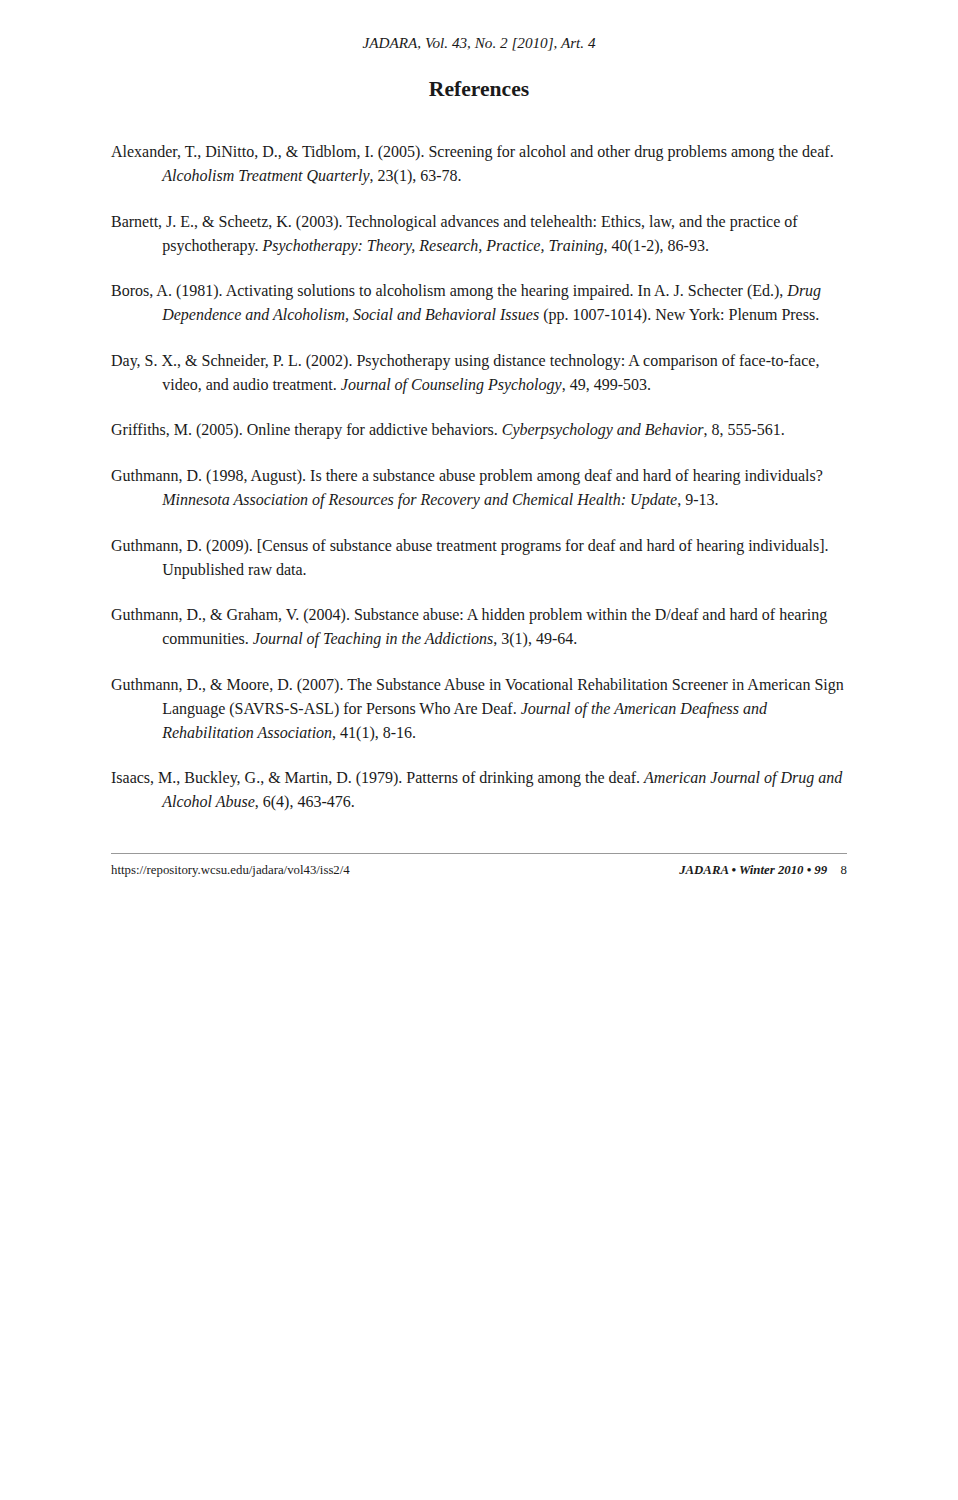JADARA, Vol. 43, No. 2 [2010], Art. 4
References
Alexander, T., DiNitto, D., & Tidblom, I. (2005). Screening for alcohol and other drug problems among the deaf. Alcoholism Treatment Quarterly, 23(1), 63-78.
Barnett, J. E., & Scheetz, K. (2003). Technological advances and telehealth: Ethics, law, and the practice of psychotherapy. Psychotherapy: Theory, Research, Practice, Training, 40(1-2), 86-93.
Boros, A. (1981). Activating solutions to alcoholism among the hearing impaired. In A. J. Schecter (Ed.), Drug Dependence and Alcoholism, Social and Behavioral Issues (pp. 1007-1014). New York: Plenum Press.
Day, S. X., & Schneider, P. L. (2002). Psychotherapy using distance technology: A comparison of face-to-face, video, and audio treatment. Journal of Counseling Psychology, 49, 499-503.
Griffiths, M. (2005). Online therapy for addictive behaviors. Cyberpsychology and Behavior, 8, 555-561.
Guthmann, D. (1998, August). Is there a substance abuse problem among deaf and hard of hearing individuals? Minnesota Association of Resources for Recovery and Chemical Health: Update, 9-13.
Guthmann, D. (2009). [Census of substance abuse treatment programs for deaf and hard of hearing individuals]. Unpublished raw data.
Guthmann, D., & Graham, V. (2004). Substance abuse: A hidden problem within the D/deaf and hard of hearing communities. Journal of Teaching in the Addictions, 3(1), 49-64.
Guthmann, D., & Moore, D. (2007). The Substance Abuse in Vocational Rehabilitation Screener in American Sign Language (SAVRS-S-ASL) for Persons Who Are Deaf. Journal of the American Deafness and Rehabilitation Association, 41(1), 8-16.
Isaacs, M., Buckley, G., & Martin, D. (1979). Patterns of drinking among the deaf. American Journal of Drug and Alcohol Abuse, 6(4), 463-476.
https://repository.wcsu.edu/jadara/vol43/iss2/4 JADARA • Winter 2010 • 99 8